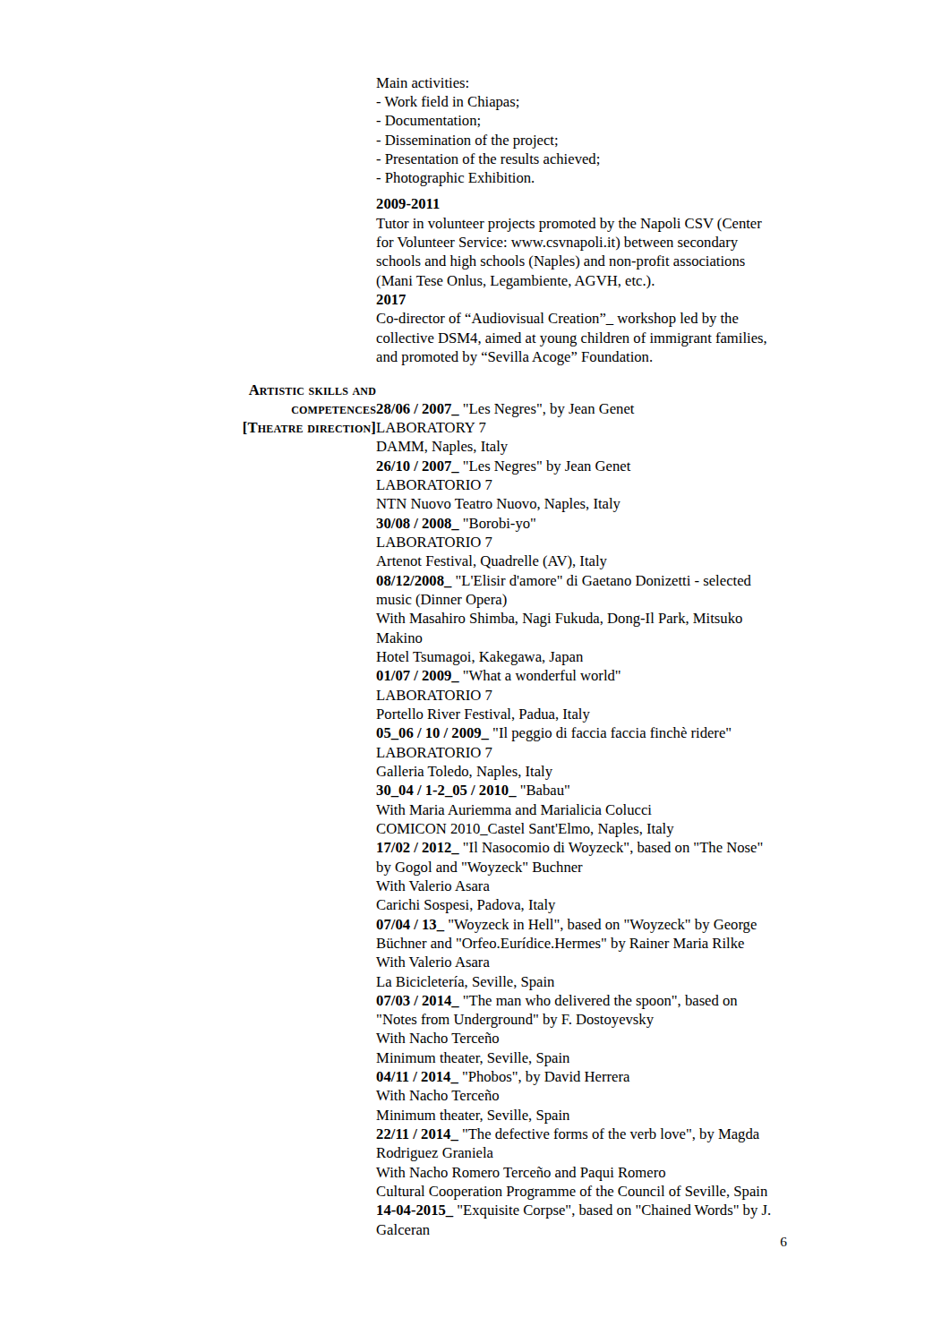| | Main activities: - Work field in Chiapas; - Documentation; - Dissemination of the project; - Presentation of the results achieved; - Photographic Exhibition. 2009-2011 Tutor in volunteer projects promoted by the Napoli CSV (Center for Volunteer Service: www.csvnapoli.it) between secondary schools and high schools (Naples) and non-profit associations (Mani Tese Onlus, Legambiente, AGVH, etc.). 2017 Co-director of “Audiovisual Creation”_ workshop led by the collective DSM4, aimed at young children of immigrant families, and promoted by “Sevilla Acoge” Foundation. |
| Artistic skills and competences [Theatre direction] | 28/06 / 2007_ "Les Negres", by Jean Genet LABORATORY 7 DAMM, Naples, Italy 26/10 / 2007_ "Les Negres" by Jean Genet LABORATORIO 7 NTN Nuovo Teatro Nuovo, Naples, Italy 30/08 / 2008_ "Borobi-yo" LABORATORIO 7 Artenot Festival, Quadrelle (AV), Italy 08/12/2008_ "L'Elisir d'amore" di Gaetano Donizetti - selected music (Dinner Opera) With Masahiro Shimba, Nagi Fukuda, Dong-Il Park, Mitsuko Makino Hotel Tsumagoi, Kakegawa, Japan 01/07 / 2009_ "What a wonderful world" LABORATORIO 7 Portello River Festival, Padua, Italy 05_06 / 10 / 2009_ "Il peggio di faccia faccia finchè ridere" LABORATORIO 7 Galleria Toledo, Naples, Italy 30_04 / 1-2_05 / 2010_ "Babau" With Maria Auriemma and Marialicia Colucci COMICON 2010_Castel Sant'Elmo, Naples, Italy 17/02 / 2012_ "Il Nasocomio di Woyzeck", based on "The Nose" by Gogol and "Woyzeck" Buchner With Valerio Asara Carichi Sospesi, Padova, Italy 07/04 / 13_ "Woyzeck in Hell", based on "Woyzeck" by George Büchner and "Orfeo.Eurídice.Hermes" by Rainer Maria Rilke With Valerio Asara La Bicicletería, Seville, Spain 07/03 / 2014_ "The man who delivered the spoon", based on "Notes from Underground" by F. Dostoyevsky With Nacho Terceño Minimum theater, Seville, Spain 04/11 / 2014_ "Phobos", by David Herrera With Nacho Terceño Minimum theater, Seville, Spain 22/11 / 2014_ "The defective forms of the verb love", by Magda Rodriguez Graniela With Nacho Romero Terceño and Paqui Romero Cultural Cooperation Programme of the Council of Seville, Spain 14-04-2015_ "Exquisite Corpse", based on "Chained Words" by J. Galceran |
6